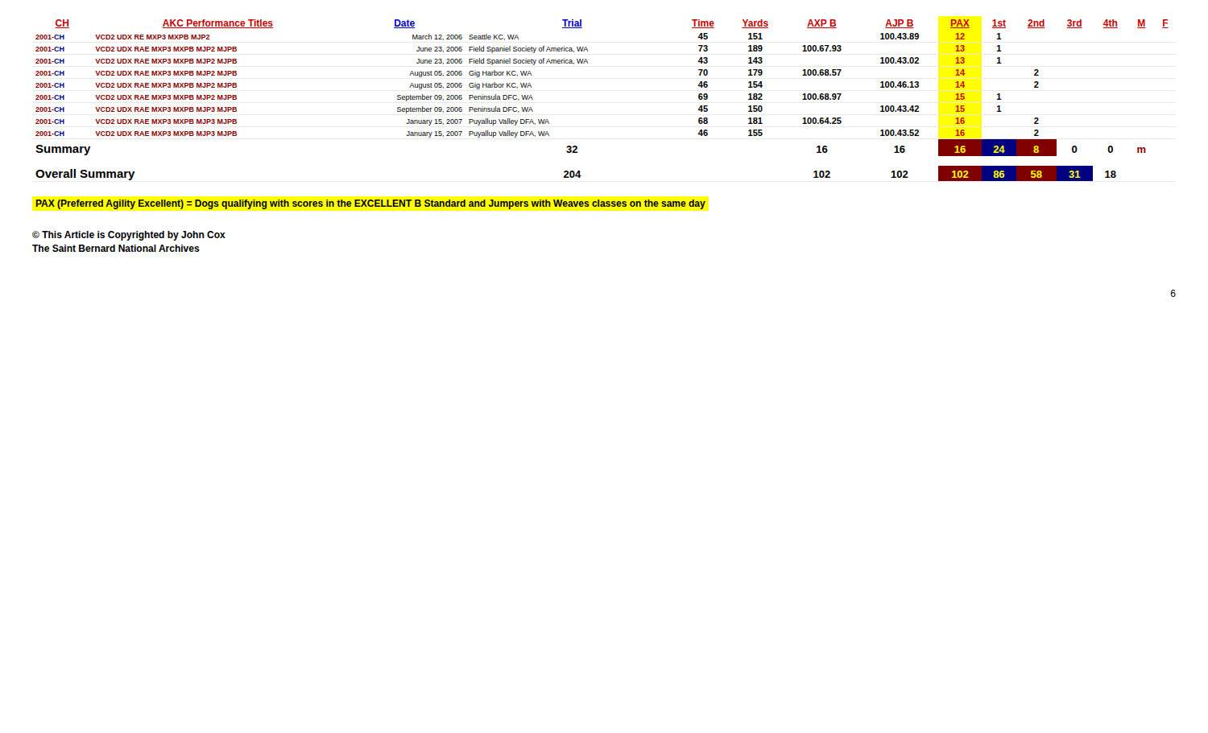| CH | AKC Performance Titles | Date | Trial | Time | Yards | AXP B | AJP B | PAX | 1st | 2nd | 3rd | 4th | M | F |
| --- | --- | --- | --- | --- | --- | --- | --- | --- | --- | --- | --- | --- | --- | --- |
| 2001- CH | VCD2 UDX RE MXP3 MXPB MJP2 | March 12, 2006 | Seattle KC, WA | 45 | 151 | | 100.43.89 | 12 | 1 | | | | | |
| 2001- CH | VCD2 UDX RAE MXP3 MXPB MJP2 MJPB | June 23, 2006 | Field Spaniel Society of America, WA | 73 | 189 | 100.67.93 | | 13 | 1 | | | | | |
| 2001- CH | VCD2 UDX RAE MXP3 MXPB MJP2 MJPB | June 23, 2006 | Field Spaniel Society of America, WA | 43 | 143 | | 100.43.02 | 13 | 1 | | | | | |
| 2001- CH | VCD2 UDX RAE MXP3 MXPB MJP2 MJPB | August 05, 2006 | Gig Harbor KC, WA | 70 | 179 | 100.68.57 | | 14 | | 2 | | | | |
| 2001- CH | VCD2 UDX RAE MXP3 MXPB MJP2 MJPB | August 05, 2006 | Gig Harbor KC, WA | 46 | 154 | | 100.46.13 | 14 | | 2 | | | | |
| 2001- CH | VCD2 UDX RAE MXP3 MXPB MJP2 MJPB | September 09, 2006 | Peninsula DFC, WA | 69 | 182 | 100.68.97 | | 15 | 1 | | | | | |
| 2001- CH | VCD2 UDX RAE MXP3 MXPB MJP3 MJPB | September 09, 2006 | Peninsula DFC, WA | 45 | 150 | | 100.43.42 | 15 | 1 | | | | | |
| 2001- CH | VCD2 UDX RAE MXP3 MXPB MJP3 MJPB | January 15, 2007 | Puyallup Valley DFA, WA | 68 | 181 | 100.64.25 | | 16 | | 2 | | | | |
| 2001- CH | VCD2 UDX RAE MXP3 MXPB MJP3 MJPB | January 15, 2007 | Puyallup Valley DFA, WA | 46 | 155 | | 100.43.52 | 16 | | 2 | | | | |
| Summary | | 32 | | | 16 | 16 | 16 | 24 | 8 | 0 | 0 | m | |
| Overall Summary | | 204 | | | 102 | 102 | 102 | 86 | 58 | 31 | 18 | | |
PAX (Preferred Agility Excellent) = Dogs qualifying with scores in the EXCELLENT B Standard and Jumpers with Weaves classes on the same day
© This Article is Copyrighted by John Cox
The Saint Bernard National Archives
6